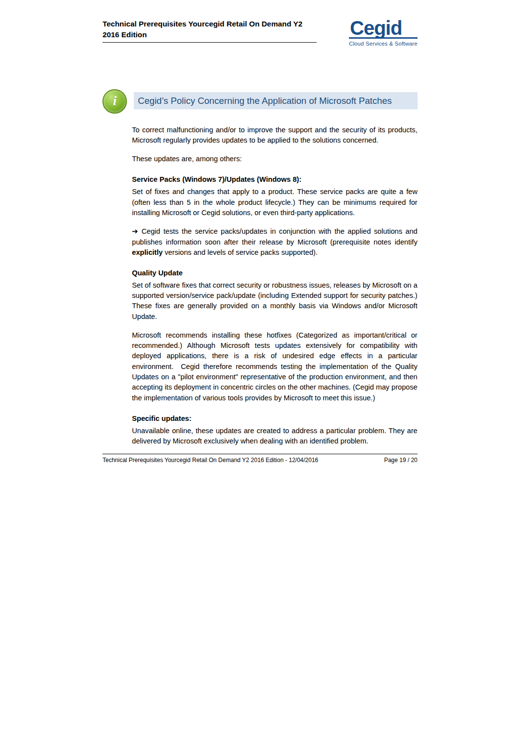Technical Prerequisites Yourcegid Retail On Demand Y2 2016 Edition
Cegid
Cloud Services & Software
Cegid’s Policy Concerning the Application of Microsoft Patches
To correct malfunctioning and/or to improve the support and the security of its products, Microsoft regularly provides updates to be applied to the solutions concerned.
These updates are, among others:
Service Packs (Windows 7)/Updates (Windows 8):
Set of fixes and changes that apply to a product. These service packs are quite a few (often less than 5 in the whole product lifecycle.) They can be minimums required for installing Microsoft or Cegid solutions, or even third-party applications.
➔ Cegid tests the service packs/updates in conjunction with the applied solutions and publishes information soon after their release by Microsoft (prerequisite notes identify explicitly versions and levels of service packs supported).
Quality Update
Set of software fixes that correct security or robustness issues, releases by Microsoft on a supported version/service pack/update (including Extended support for security patches.) These fixes are generally provided on a monthly basis via Windows and/or Microsoft Update.
Microsoft recommends installing these hotfixes (Categorized as important/critical or recommended.) Although Microsoft tests updates extensively for compatibility with deployed applications, there is a risk of undesired edge effects in a particular environment. Cegid therefore recommends testing the implementation of the Quality Updates on a "pilot environment" representative of the production environment, and then accepting its deployment in concentric circles on the other machines. (Cegid may propose the implementation of various tools provides by Microsoft to meet this issue.)
Specific updates:
Unavailable online, these updates are created to address a particular problem. They are delivered by Microsoft exclusively when dealing with an identified problem.
Technical Prerequisites Yourcegid Retail On Demand Y2 2016 Edition - 12/04/2016
Page 19 / 20